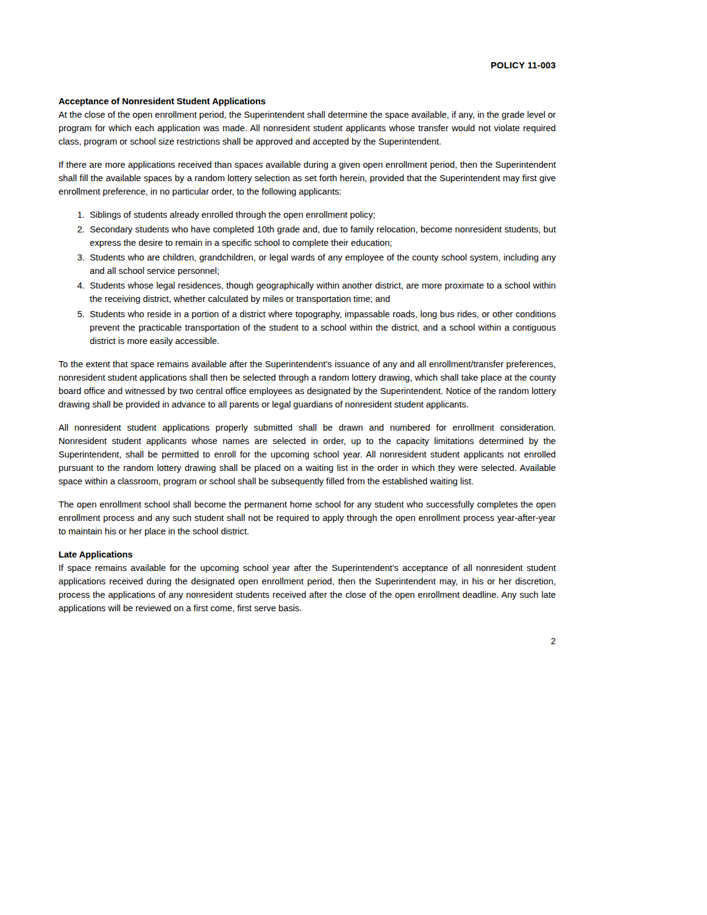POLICY 11-003
Acceptance of Nonresident Student Applications
At the close of the open enrollment period, the Superintendent shall determine the space available, if any, in the grade level or program for which each application was made. All nonresident student applicants whose transfer would not violate required class, program or school size restrictions shall be approved and accepted by the Superintendent.
If there are more applications received than spaces available during a given open enrollment period, then the Superintendent shall fill the available spaces by a random lottery selection as set forth herein, provided that the Superintendent may first give enrollment preference, in no particular order, to the following applicants:
Siblings of students already enrolled through the open enrollment policy;
Secondary students who have completed 10th grade and, due to family relocation, become nonresident students, but express the desire to remain in a specific school to complete their education;
Students who are children, grandchildren, or legal wards of any employee of the county school system, including any and all school service personnel;
Students whose legal residences, though geographically within another district, are more proximate to a school within the receiving district, whether calculated by miles or transportation time; and
Students who reside in a portion of a district where topography, impassable roads, long bus rides, or other conditions prevent the practicable transportation of the student to a school within the district, and a school within a contiguous district is more easily accessible.
To the extent that space remains available after the Superintendent’s issuance of any and all enrollment/transfer preferences, nonresident student applications shall then be selected through a random lottery drawing, which shall take place at the county board office and witnessed by two central office employees as designated by the Superintendent. Notice of the random lottery drawing shall be provided in advance to all parents or legal guardians of nonresident student applicants.
All nonresident student applications properly submitted shall be drawn and numbered for enrollment consideration. Nonresident student applicants whose names are selected in order, up to the capacity limitations determined by the Superintendent, shall be permitted to enroll for the upcoming school year. All nonresident student applicants not enrolled pursuant to the random lottery drawing shall be placed on a waiting list in the order in which they were selected. Available space within a classroom, program or school shall be subsequently filled from the established waiting list.
The open enrollment school shall become the permanent home school for any student who successfully completes the open enrollment process and any such student shall not be required to apply through the open enrollment process year-after-year to maintain his or her place in the school district.
Late Applications
If space remains available for the upcoming school year after the Superintendent’s acceptance of all nonresident student applications received during the designated open enrollment period, then the Superintendent may, in his or her discretion, process the applications of any nonresident students received after the close of the open enrollment deadline. Any such late applications will be reviewed on a first come, first serve basis.
2